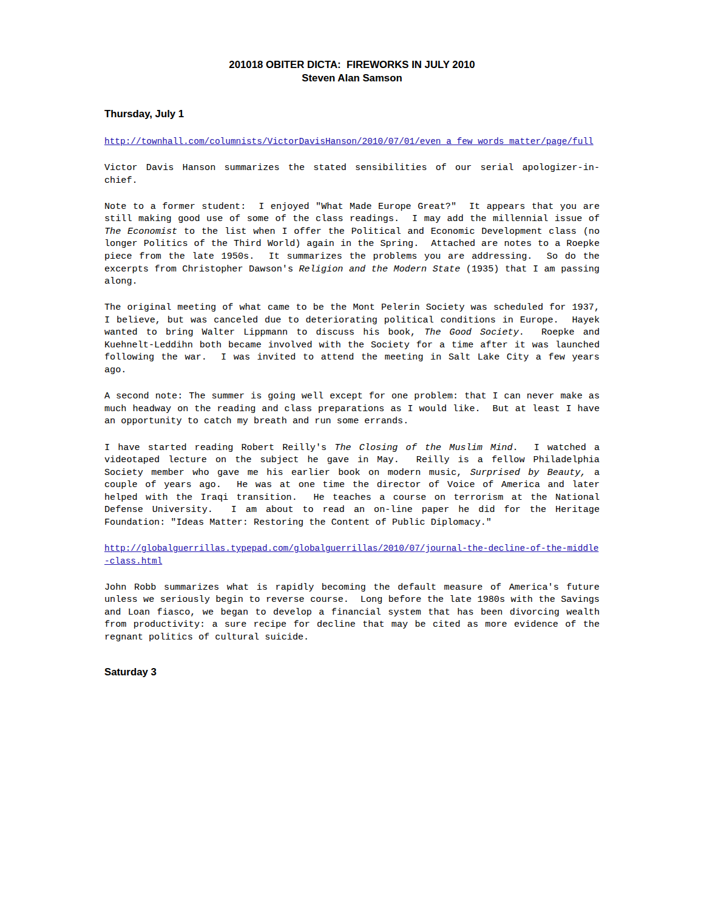201018 OBITER DICTA: FIREWORKS IN JULY 2010 Steven Alan Samson
Thursday, July 1
http://townhall.com/columnists/VictorDavisHanson/2010/07/01/even_a_few_words_matter/page/full
Victor Davis Hanson summarizes the stated sensibilities of our serial apologizer-in-chief.
Note to a former student: I enjoyed "What Made Europe Great?" It appears that you are still making good use of some of the class readings. I may add the millennial issue of The Economist to the list when I offer the Political and Economic Development class (no longer Politics of the Third World) again in the Spring. Attached are notes to a Roepke piece from the late 1950s. It summarizes the problems you are addressing. So do the excerpts from Christopher Dawson's Religion and the Modern State (1935) that I am passing along.
The original meeting of what came to be the Mont Pelerin Society was scheduled for 1937, I believe, but was canceled due to deteriorating political conditions in Europe. Hayek wanted to bring Walter Lippmann to discuss his book, The Good Society. Roepke and Kuehnelt-Leddihn both became involved with the Society for a time after it was launched following the war. I was invited to attend the meeting in Salt Lake City a few years ago.
A second note: The summer is going well except for one problem: that I can never make as much headway on the reading and class preparations as I would like. But at least I have an opportunity to catch my breath and run some errands.
I have started reading Robert Reilly's The Closing of the Muslim Mind. I watched a videotaped lecture on the subject he gave in May. Reilly is a fellow Philadelphia Society member who gave me his earlier book on modern music, Surprised by Beauty, a couple of years ago. He was at one time the director of Voice of America and later helped with the Iraqi transition. He teaches a course on terrorism at the National Defense University. I am about to read an on-line paper he did for the Heritage Foundation: "Ideas Matter: Restoring the Content of Public Diplomacy."
http://globalguerrillas.typepad.com/globalguerrillas/2010/07/journal-the-decline-of-the-middle-class.html
John Robb summarizes what is rapidly becoming the default measure of America's future unless we seriously begin to reverse course. Long before the late 1980s with the Savings and Loan fiasco, we began to develop a financial system that has been divorcing wealth from productivity: a sure recipe for decline that may be cited as more evidence of the regnant politics of cultural suicide.
Saturday 3